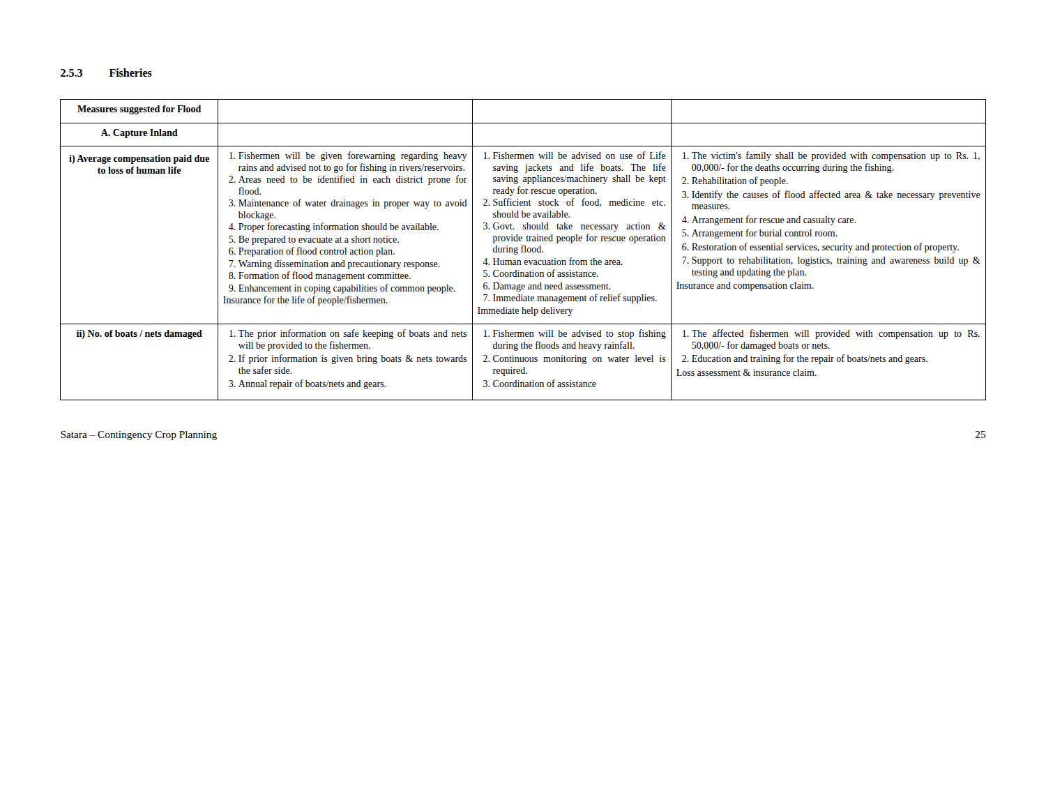2.5.3 Fisheries
| Measures suggested for Flood | | | |
| A. Capture Inland | | | |
| i) Average compensation paid due to loss of human life | Fishermen will be given forewarning regarding heavy rains and advised not to go for fishing in rivers/reservoirs. Areas need to be identified in each district prone for flood. Maintenance of water drainages in proper way to avoid blockage. Proper forecasting information should be available. Be prepared to evacuate at a short notice. Preparation of flood control action plan. Warning dissemination and precautionary response. Formation of flood management committee. Enhancement in coping capabilities of common people. Insurance for the life of people/fishermen. | Fishermen will be advised on use of Life saving jackets and life boats. The life saving appliances/machinery shall be kept ready for rescue operation. Sufficient stock of food, medicine etc. should be available. Govt. should take necessary action & provide trained people for rescue operation during flood. Human evacuation from the area. Coordination of assistance. Damage and need assessment. Immediate management of relief supplies. Immediate help delivery | The victim's family shall be provided with compensation up to Rs. 1, 00,000/- for the deaths occurring during the fishing. Rehabilitation of people. Identify the causes of flood affected area & take necessary preventive measures. Arrangement for rescue and casualty care. Arrangement for burial control room. Restoration of essential services, security and protection of property. Support to rehabilitation, logistics, training and awareness build up & testing and updating the plan. Insurance and compensation claim. |
| ii) No. of boats / nets damaged | The prior information on safe keeping of boats and nets will be provided to the fishermen. If prior information is given bring boats & nets towards the safer side. Annual repair of boats/nets and gears. | Fishermen will be advised to stop fishing during the floods and heavy rainfall. Continuous monitoring on water level is required. Coordination of assistance | The affected fishermen will provided with compensation up to Rs. 50,000/- for damaged boats or nets. Education and training for the repair of boats/nets and gears. Loss assessment & insurance claim. |
Satara – Contingency Crop Planning
25